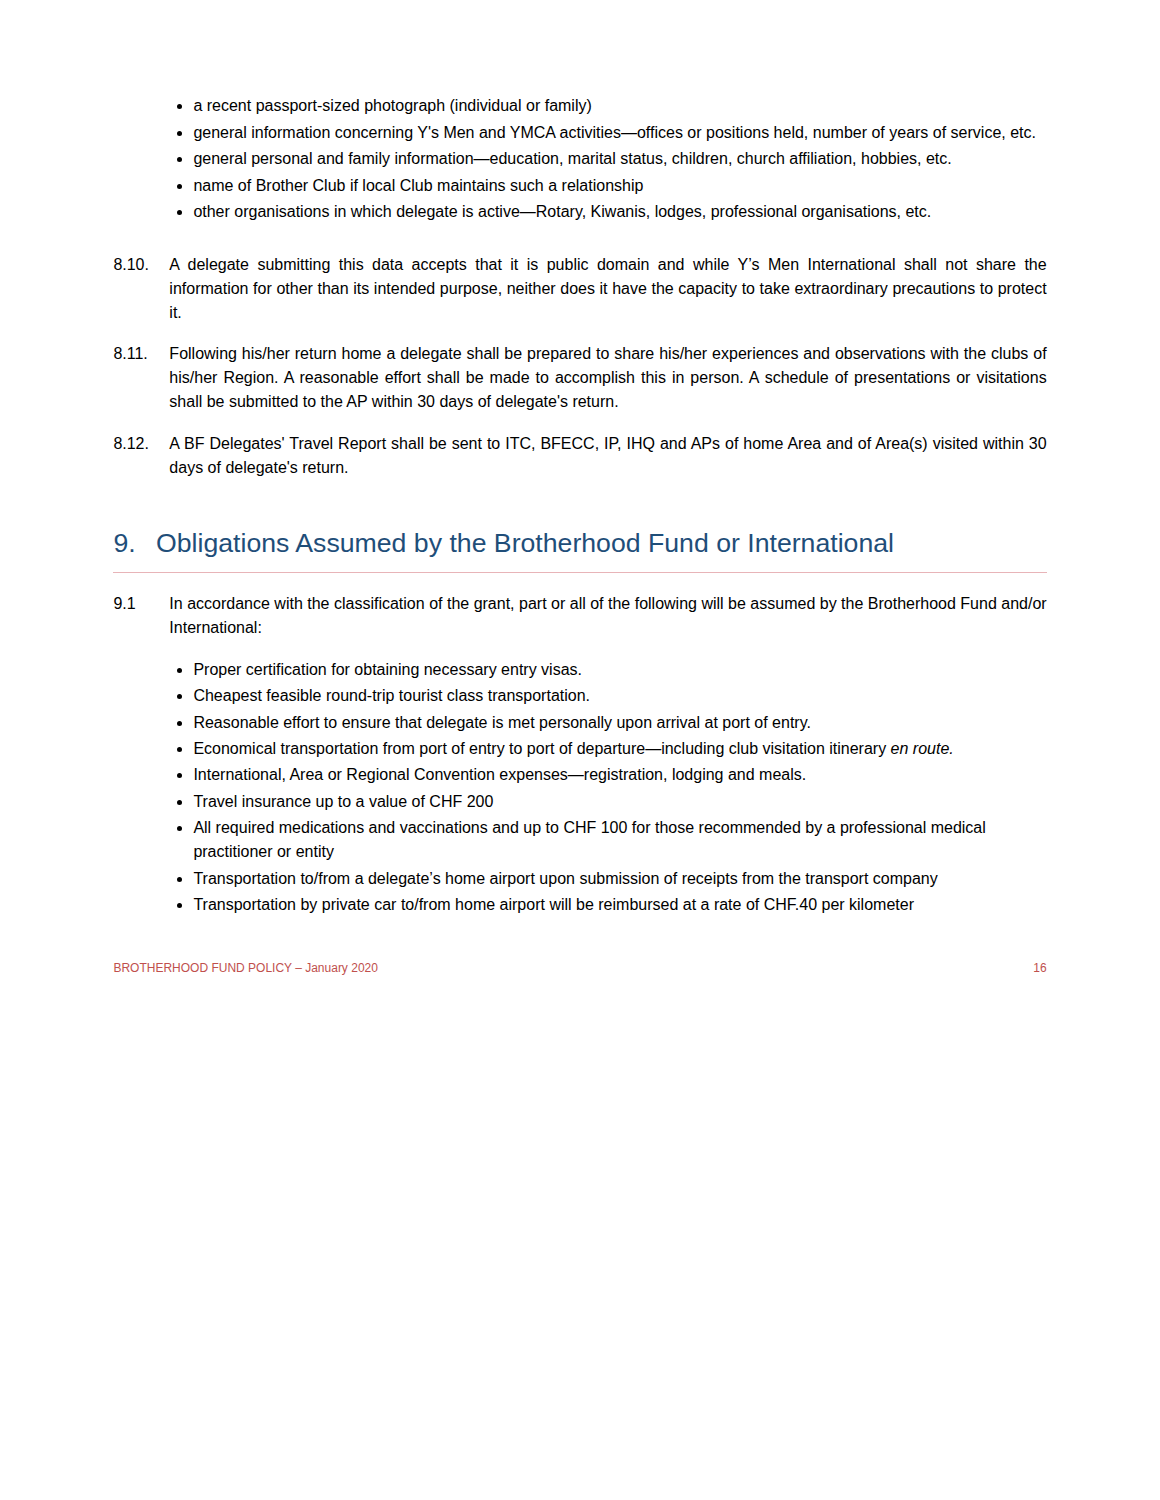a recent passport-sized photograph (individual or family)
general information concerning Y's Men and YMCA activities—offices or positions held, number of years of service, etc.
general personal and family information—education, marital status, children, church affiliation, hobbies, etc.
name of Brother Club if local Club maintains such a relationship
other organisations in which delegate is active—Rotary, Kiwanis, lodges, professional organisations, etc.
8.10.
A delegate submitting this data accepts that it is public domain and while Y’s Men International shall not share the information for other than its intended purpose, neither does it have the capacity to take extraordinary precautions to protect it.
8.11.
Following his/her return home a delegate shall be prepared to share his/her experiences and observations with the clubs of his/her Region. A reasonable effort shall be made to accomplish this in person. A schedule of presentations or visitations shall be submitted to the AP within 30 days of delegate's return.
8.12.
A BF Delegates' Travel Report shall be sent to ITC, BFECC, IP, IHQ and APs of home Area and of Area(s) visited within 30 days of delegate's return.
9. Obligations Assumed by the Brotherhood Fund or International
9.1
In accordance with the classification of the grant, part or all of the following will be assumed by the Brotherhood Fund and/or International:
Proper certification for obtaining necessary entry visas.
Cheapest feasible round-trip tourist class transportation.
Reasonable effort to ensure that delegate is met personally upon arrival at port of entry.
Economical transportation from port of entry to port of departure—including club visitation itinerary en route.
International, Area or Regional Convention expenses—registration, lodging and meals.
Travel insurance up to a value of CHF 200
All required medications and vaccinations and up to CHF 100 for those recommended by a professional medical practitioner or entity
Transportation to/from a delegate’s home airport upon submission of receipts from the transport company
Transportation by private car to/from home airport will be reimbursed at a rate of CHF.40 per kilometer
BROTHERHOOD FUND POLICY – January 2020 16